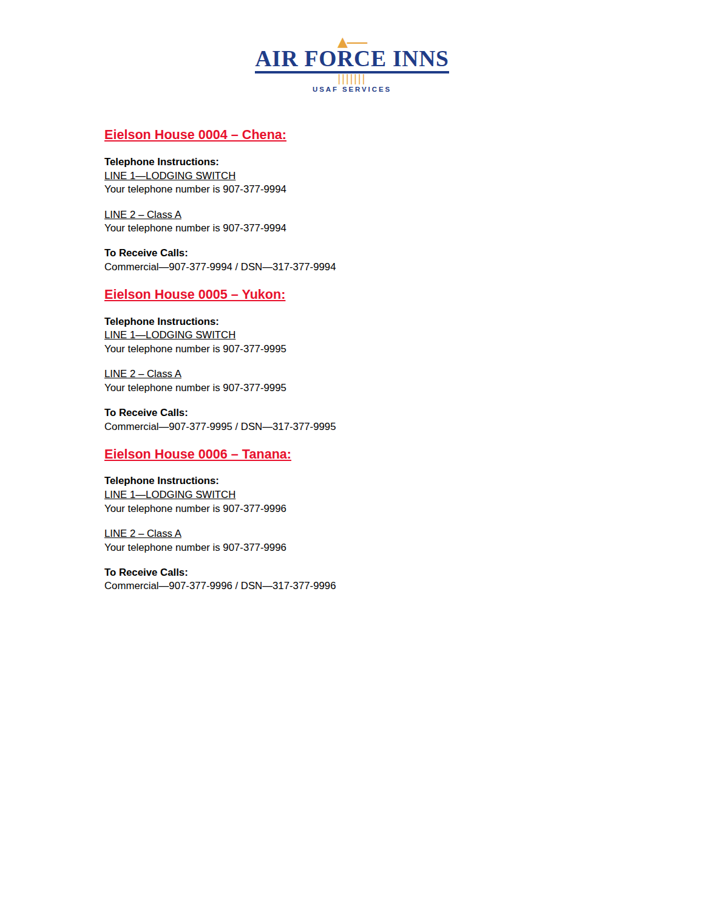▴—
AIR FORCE INNS
|||||||
USAF SERVICES
Eielson House 0004 – Chena:
Telephone Instructions:
LINE 1—LODGING SWITCH
Your telephone number is 907-377-9994
LINE 2 – Class A
Your telephone number is 907-377-9994
To Receive Calls:
Commercial—907-377-9994 / DSN—317-377-9994
Eielson House 0005 – Yukon:
Telephone Instructions:
LINE 1—LODGING SWITCH
Your telephone number is 907-377-9995
LINE 2 – Class A
Your telephone number is 907-377-9995
To Receive Calls:
Commercial—907-377-9995 / DSN—317-377-9995
Eielson House 0006 – Tanana:
Telephone Instructions:
LINE 1—LODGING SWITCH
Your telephone number is 907-377-9996
LINE 2 – Class A
Your telephone number is 907-377-9996
To Receive Calls:
Commercial—907-377-9996 / DSN—317-377-9996